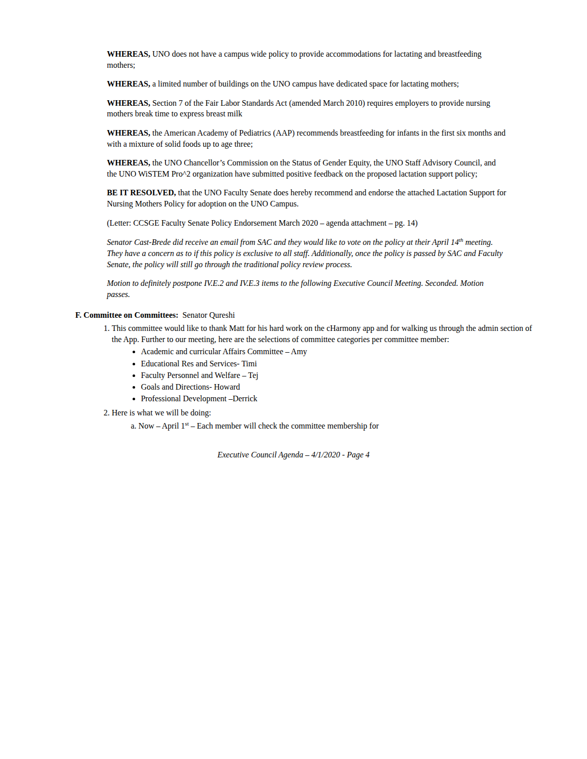WHEREAS, UNO does not have a campus wide policy to provide accommodations for lactating and breastfeeding mothers;
WHEREAS, a limited number of buildings on the UNO campus have dedicated space for lactating mothers;
WHEREAS, Section 7 of the Fair Labor Standards Act (amended March 2010) requires employers to provide nursing mothers break time to express breast milk
WHEREAS, the American Academy of Pediatrics (AAP) recommends breastfeeding for infants in the first six months and with a mixture of solid foods up to age three;
WHEREAS, the UNO Chancellor’s Commission on the Status of Gender Equity, the UNO Staff Advisory Council, and the UNO WiSTEM Pro^2 organization have submitted positive feedback on the proposed lactation support policy;
BE IT RESOLVED, that the UNO Faculty Senate does hereby recommend and endorse the attached Lactation Support for Nursing Mothers Policy for adoption on the UNO Campus.
(Letter: CCSGE Faculty Senate Policy Endorsement March 2020 – agenda attachment – pg. 14)
Senator Cast-Brede did receive an email from SAC and they would like to vote on the policy at their April 14th meeting. They have a concern as to if this policy is exclusive to all staff. Additionally, once the policy is passed by SAC and Faculty Senate, the policy will still go through the traditional policy review process.
Motion to definitely postpone IV.E.2 and IV.E.3 items to the following Executive Council Meeting. Seconded. Motion passes.
F. Committee on Committees: Senator Qureshi
This committee would like to thank Matt for his hard work on the cHarmony app and for walking us through the admin section of the App. Further to our meeting, here are the selections of committee categories per committee member:
Academic and curricular Affairs Committee – Amy
Educational Res and Services- Timi
Faculty Personnel and Welfare – Tej
Goals and Directions- Howard
Professional Development –Derrick
Here is what we will be doing:
Now – April 1st – Each member will check the committee membership for
Executive Council Agenda – 4/1/2020 - Page 4